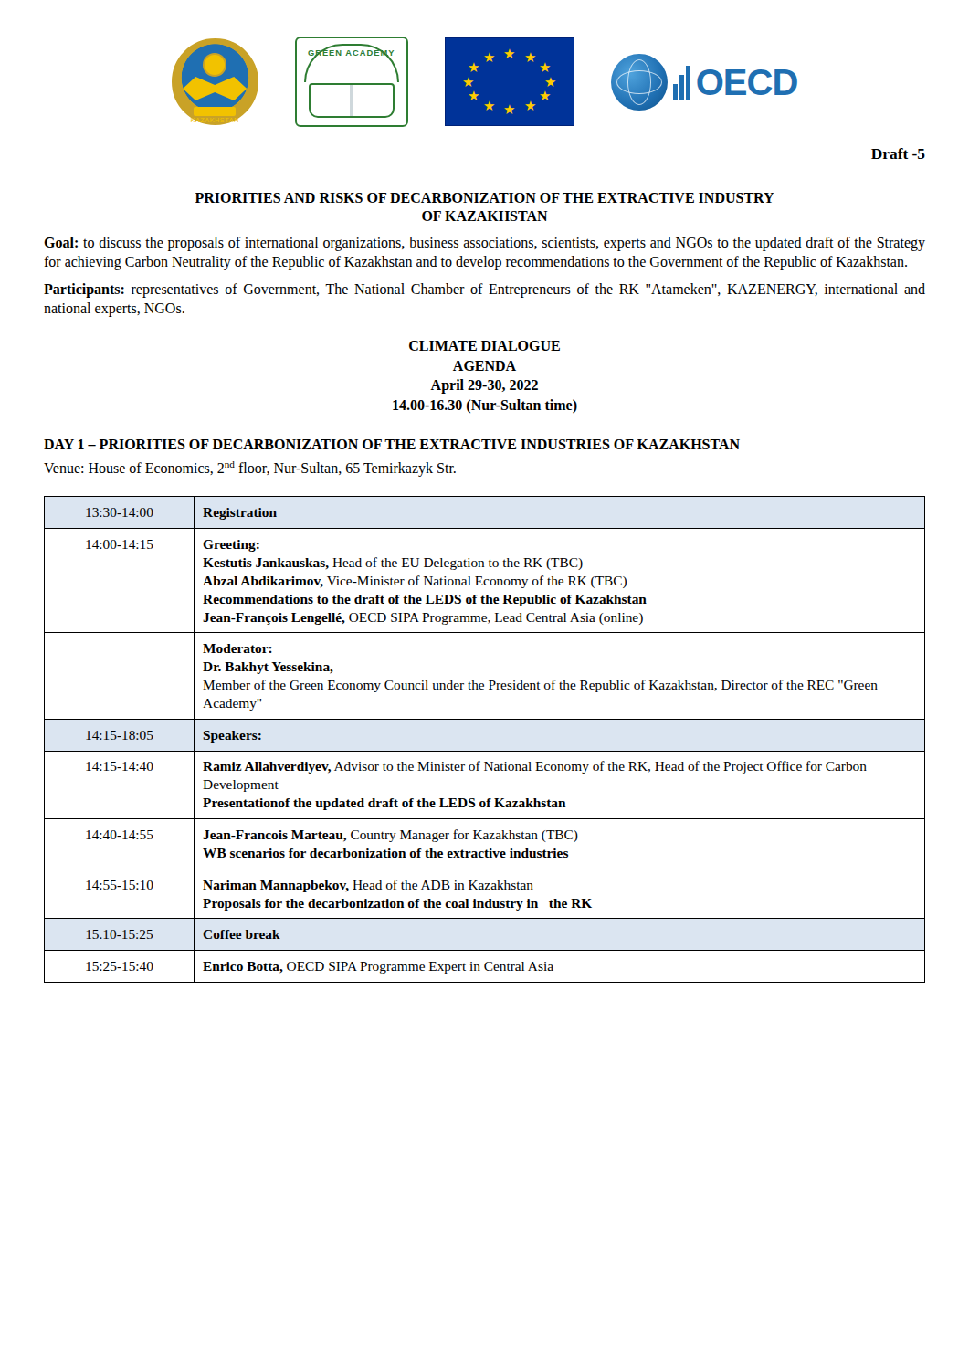KAZAKHSTAN
GREEN ACADEMY
★ ★ ★ ★ ★ ★ ★ ★ ★ ★ ★ ★
OECD
Draft -5
Priorities and risks of decarbonization of the extractive industry
of Kazakhstan
Goal: to discuss the proposals of international organizations, business associations, scientists, experts and NGOs to the updated draft of the Strategy for achieving Carbon Neutrality of the Republic of Kazakhstan and to develop recommendations to the Government of the Republic of Kazakhstan.
Participants: representatives of Government, The National Chamber of Entrepreneurs of the RK "Atameken", KAZENERGY, international and national experts, NGOs.
Climate Dialogue
Agenda
April 29-30, 2022
14.00-16.30 (Nur-Sultan time)
Day 1 – Priorities of decarbonization of the extractive industries of Kazakhstan
Venue: House of Economics, 2nd floor, Nur-Sultan, 65 Temirkazyk Str.
| 13:30-14:00 | Registration |
| 14:00-14:15 | Greeting: Kestutis Jankauskas, Head of the EU Delegation to the RK (TBC) Abzal Abdikarimov, Vice-Minister of National Economy of the RK (TBC) Recommendations to the draft of the LEDS of the Republic of Kazakhstan Jean-François Lengellé, OECD SIPA Programme, Lead Central Asia (online) |
| | Moderator: Dr. Bakhyt Yessekina, Member of the Green Economy Council under the President of the Republic of Kazakhstan, Director of the REC "Green Academy" |
| 14:15-18:05 | Speakers: |
| 14:15-14:40 | Ramiz Allahverdiyev, Advisor to the Minister of National Economy of the RK, Head of the Project Office for Carbon Development Presentationof the updated draft of the LEDS of Kazakhstan |
| 14:40-14:55 | Jean-Francois Marteau, Country Manager for Kazakhstan (TBC) WB scenarios for decarbonization of the extractive industries |
| 14:55-15:10 | Nariman Mannapbekov, Head of the ADB in Kazakhstan Proposals for the decarbonization of the coal industry in the RK |
| 15.10-15:25 | Coffee break |
| 15:25-15:40 | Enrico Botta, OECD SIPA Programme Expert in Central Asia |